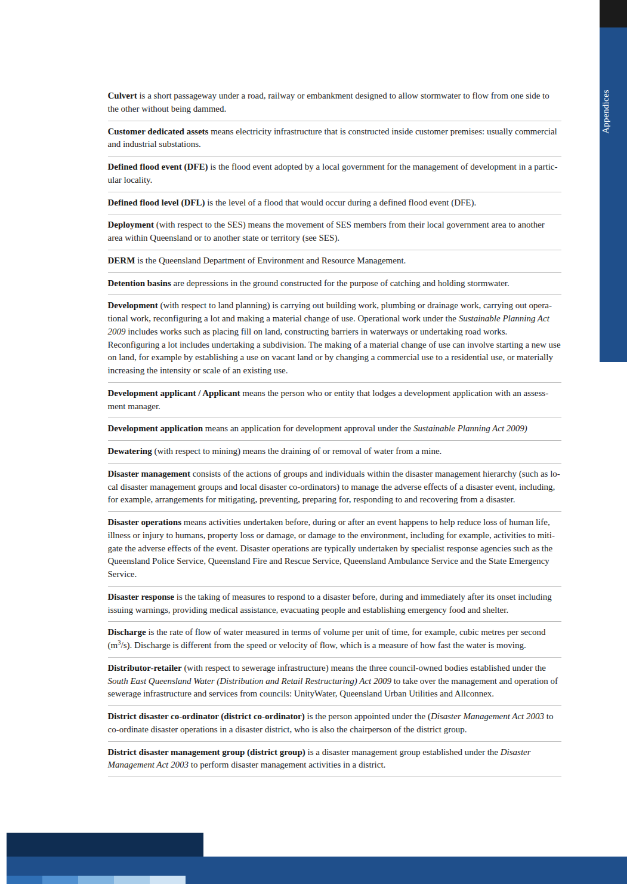Appendices
Culvert is a short passageway under a road, railway or embankment designed to allow stormwater to flow from one side to the other without being dammed.
Customer dedicated assets means electricity infrastructure that is constructed inside customer premises: usually commercial and industrial substations.
Defined flood event (DFE) is the flood event adopted by a local government for the management of development in a particular locality.
Defined flood level (DFL) is the level of a flood that would occur during a defined flood event (DFE).
Deployment (with respect to the SES) means the movement of SES members from their local government area to another area within Queensland or to another state or territory (see SES).
DERM is the Queensland Department of Environment and Resource Management.
Detention basins are depressions in the ground constructed for the purpose of catching and holding stormwater.
Development (with respect to land planning) is carrying out building work, plumbing or drainage work, carrying out operational work, reconfiguring a lot and making a material change of use. Operational work under the Sustainable Planning Act 2009 includes works such as placing fill on land, constructing barriers in waterways or undertaking road works. Reconfiguring a lot includes undertaking a subdivision. The making of a material change of use can involve starting a new use on land, for example by establishing a use on vacant land or by changing a commercial use to a residential use, or materially increasing the intensity or scale of an existing use.
Development applicant / Applicant means the person who or entity that lodges a development application with an assessment manager.
Development application means an application for development approval under the Sustainable Planning Act 2009)
Dewatering (with respect to mining) means the draining of or removal of water from a mine.
Disaster management consists of the actions of groups and individuals within the disaster management hierarchy (such as local disaster management groups and local disaster co-ordinators) to manage the adverse effects of a disaster event, including, for example, arrangements for mitigating, preventing, preparing for, responding to and recovering from a disaster.
Disaster operations means activities undertaken before, during or after an event happens to help reduce loss of human life, illness or injury to humans, property loss or damage, or damage to the environment, including for example, activities to mitigate the adverse effects of the event. Disaster operations are typically undertaken by specialist response agencies such as the Queensland Police Service, Queensland Fire and Rescue Service, Queensland Ambulance Service and the State Emergency Service.
Disaster response is the taking of measures to respond to a disaster before, during and immediately after its onset including issuing warnings, providing medical assistance, evacuating people and establishing emergency food and shelter.
Discharge is the rate of flow of water measured in terms of volume per unit of time, for example, cubic metres per second (m3/s). Discharge is different from the speed or velocity of flow, which is a measure of how fast the water is moving.
Distributor-retailer (with respect to sewerage infrastructure) means the three council-owned bodies established under the South East Queensland Water (Distribution and Retail Restructuring) Act 2009 to take over the management and operation of sewerage infrastructure and services from councils: UnityWater, Queensland Urban Utilities and Allconnex.
District disaster co-ordinator (district co-ordinator) is the person appointed under the (Disaster Management Act 2003 to co-ordinate disaster operations in a disaster district, who is also the chairperson of the district group.
District disaster management group (district group) is a disaster management group established under the Disaster Management Act 2003 to perform disaster management activities in a district.
Queensland Floods Commission of Inquiry | Final Report
647